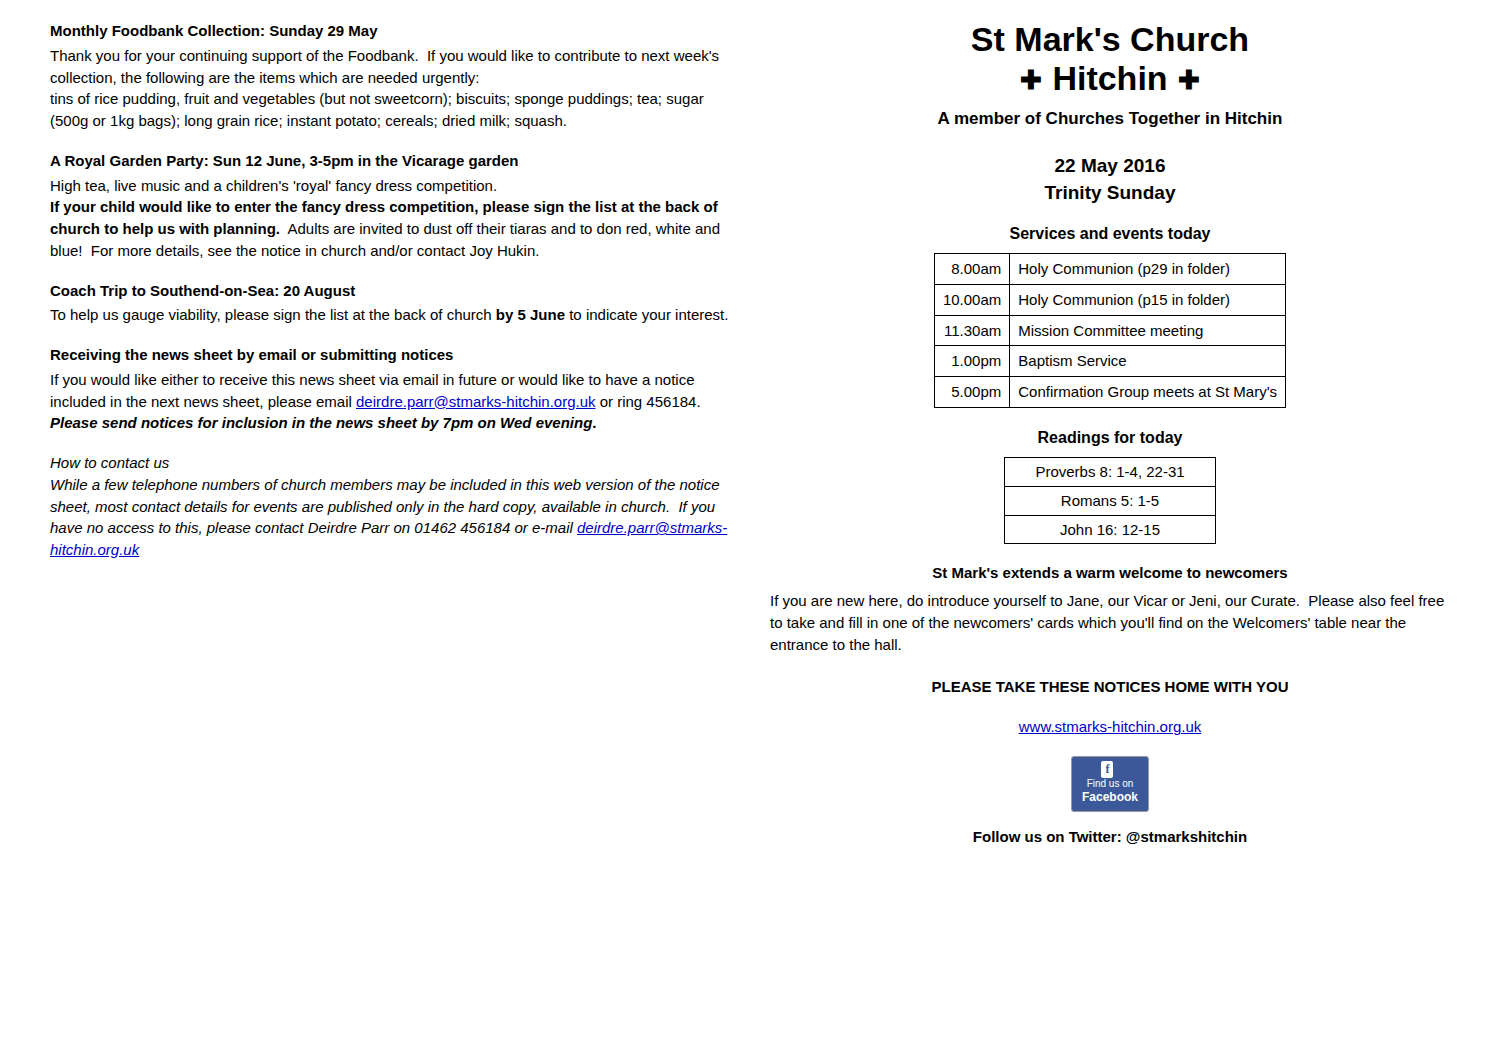Monthly Foodbank Collection: Sunday 29 May
Thank you for your continuing support of the Foodbank. If you would like to contribute to next week's collection, the following are the items which are needed urgently:
tins of rice pudding, fruit and vegetables (but not sweetcorn); biscuits; sponge puddings; tea; sugar (500g or 1kg bags); long grain rice; instant potato; cereals; dried milk; squash.
A Royal Garden Party: Sun 12 June, 3-5pm in the Vicarage garden
High tea, live music and a children's 'royal' fancy dress competition.
If your child would like to enter the fancy dress competition, please sign the list at the back of church to help us with planning. Adults are invited to dust off their tiaras and to don red, white and blue! For more details, see the notice in church and/or contact Joy Hukin.
Coach Trip to Southend-on-Sea: 20 August
To help us gauge viability, please sign the list at the back of church by 5 June to indicate your interest.
Receiving the news sheet by email or submitting notices
If you would like either to receive this news sheet via email in future or would like to have a notice included in the next news sheet, please email deirdre.parr@stmarks-hitchin.org.uk or ring 456184.
Please send notices for inclusion in the news sheet by 7pm on Wed evening.
How to contact us
While a few telephone numbers of church members may be included in this web version of the notice sheet, most contact details for events are published only in the hard copy, available in church. If you have no access to this, please contact Deirdre Parr on 01462 456184 or e-mail deirdre.parr@stmarks-hitchin.org.uk
St Mark's Church
✚Hitchin✚
A member of Churches Together in Hitchin
22 May 2016
Trinity Sunday
Services and events today
| 8.00am | Holy Communion (p29 in folder) |
| 10.00am | Holy Communion (p15 in folder) |
| 11.30am | Mission Committee meeting |
| 1.00pm | Baptism Service |
| 5.00pm | Confirmation Group meets at St Mary's |
Readings for today
| Proverbs 8: 1-4, 22-31 |
| Romans 5: 1-5 |
| John 16: 12-15 |
St Mark's extends a warm welcome to newcomers
If you are new here, do introduce yourself to Jane, our Vicar or Jeni, our Curate. Please also feel free to take and fill in one of the newcomers' cards which you'll find on the Welcomers' table near the entrance to the hall.
PLEASE TAKE THESE NOTICES HOME WITH YOU
www.stmarks-hitchin.org.uk
fFind us on Facebook
Follow us on Twitter: @stmarkshitchin